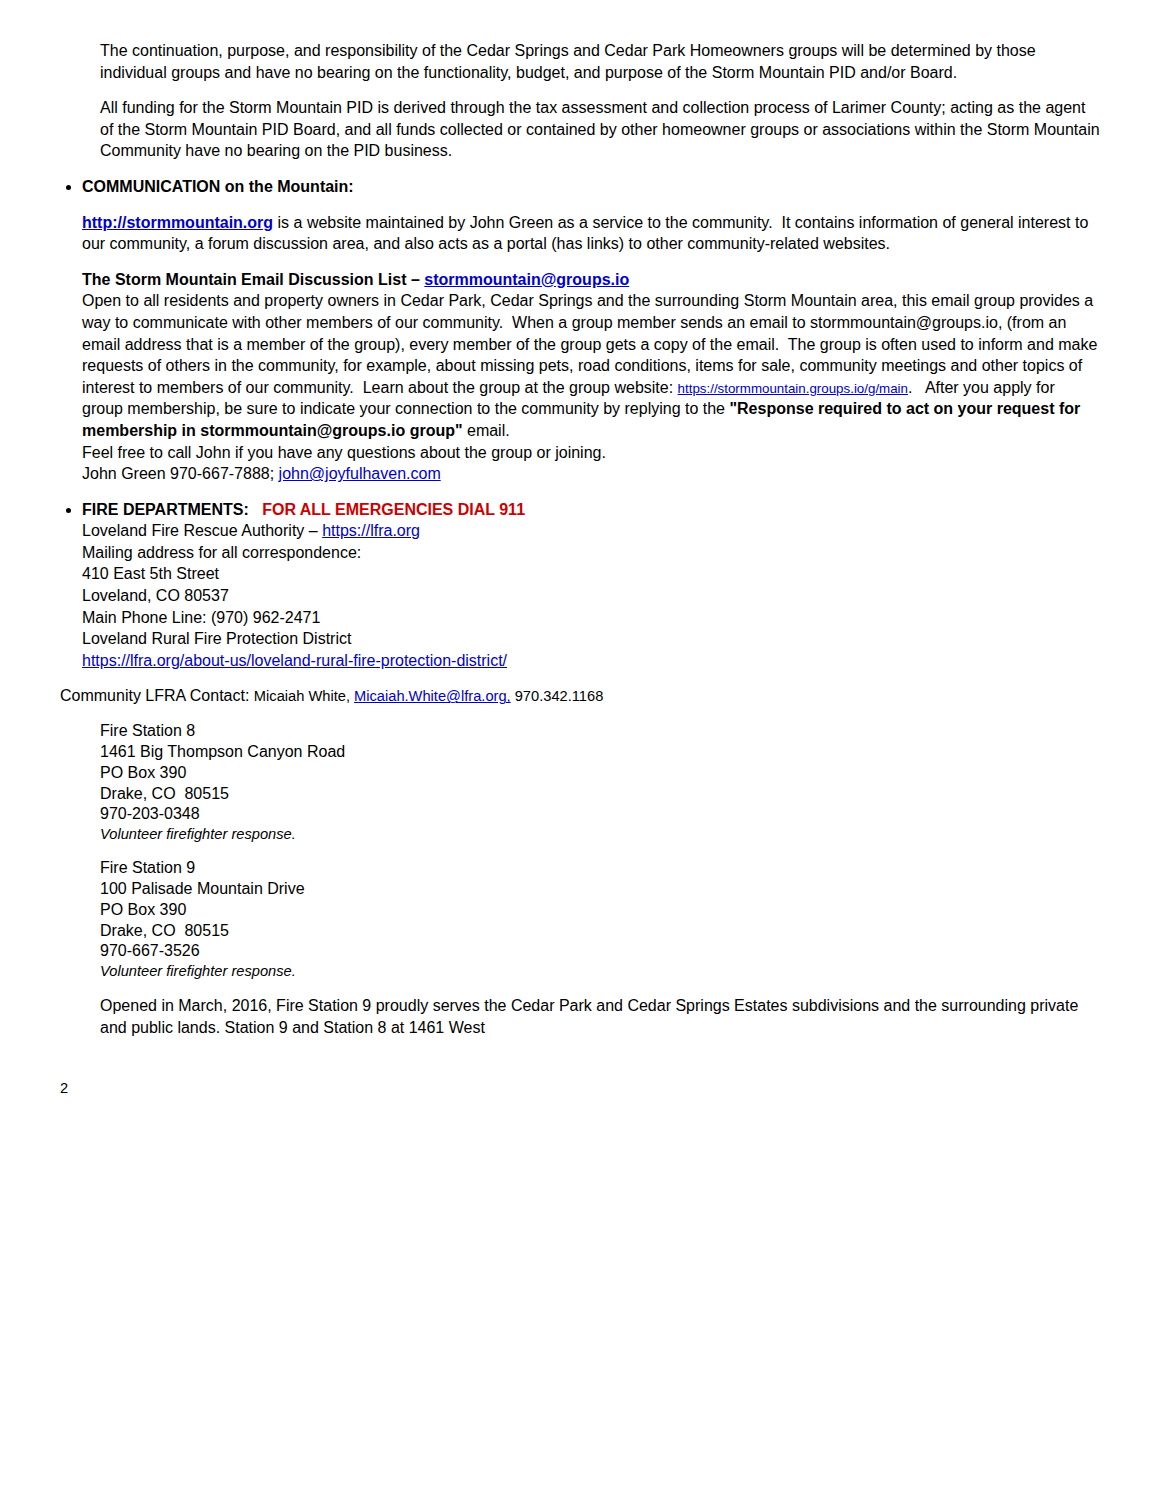The continuation, purpose, and responsibility of the Cedar Springs and Cedar Park Homeowners groups will be determined by those individual groups and have no bearing on the functionality, budget, and purpose of the Storm Mountain PID and/or Board.
All funding for the Storm Mountain PID is derived through the tax assessment and collection process of Larimer County; acting as the agent of the Storm Mountain PID Board, and all funds collected or contained by other homeowner groups or associations within the Storm Mountain Community have no bearing on the PID business.
COMMUNICATION on the Mountain:
http://stormmountain.org is a website maintained by John Green as a service to the community. It contains information of general interest to our community, a forum discussion area, and also acts as a portal (has links) to other community-related websites.
The Storm Mountain Email Discussion List – stormmountain@groups.io
Open to all residents and property owners in Cedar Park, Cedar Springs and the surrounding Storm Mountain area, this email group provides a way to communicate with other members of our community. When a group member sends an email to stormmountain@groups.io, (from an email address that is a member of the group), every member of the group gets a copy of the email. The group is often used to inform and make requests of others in the community, for example, about missing pets, road conditions, items for sale, community meetings and other topics of interest to members of our community. Learn about the group at the group website: https://stormmountain.groups.io/g/main. After you apply for group membership, be sure to indicate your connection to the community by replying to the "Response required to act on your request for membership in stormmountain@groups.io group" email.
Feel free to call John if you have any questions about the group or joining.
John Green 970-667-7888; john@joyfulhaven.com
FIRE DEPARTMENTS: FOR ALL EMERGENCIES DIAL 911
Loveland Fire Rescue Authority – https://lfra.org
Mailing address for all correspondence:
410 East 5th Street
Loveland, CO 80537
Main Phone Line: (970) 962-2471
Loveland Rural Fire Protection District
https://lfra.org/about-us/loveland-rural-fire-protection-district/
Community LFRA Contact: Micaiah White, Micaiah.White@lfra.org, 970.342.1168
Fire Station 8
1461 Big Thompson Canyon Road
PO Box 390
Drake, CO 80515
970-203-0348
Volunteer firefighter response.
Fire Station 9
100 Palisade Mountain Drive
PO Box 390
Drake, CO 80515
970-667-3526
Volunteer firefighter response.
Opened in March, 2016, Fire Station 9 proudly serves the Cedar Park and Cedar Springs Estates subdivisions and the surrounding private and public lands. Station 9 and Station 8 at 1461 West
2